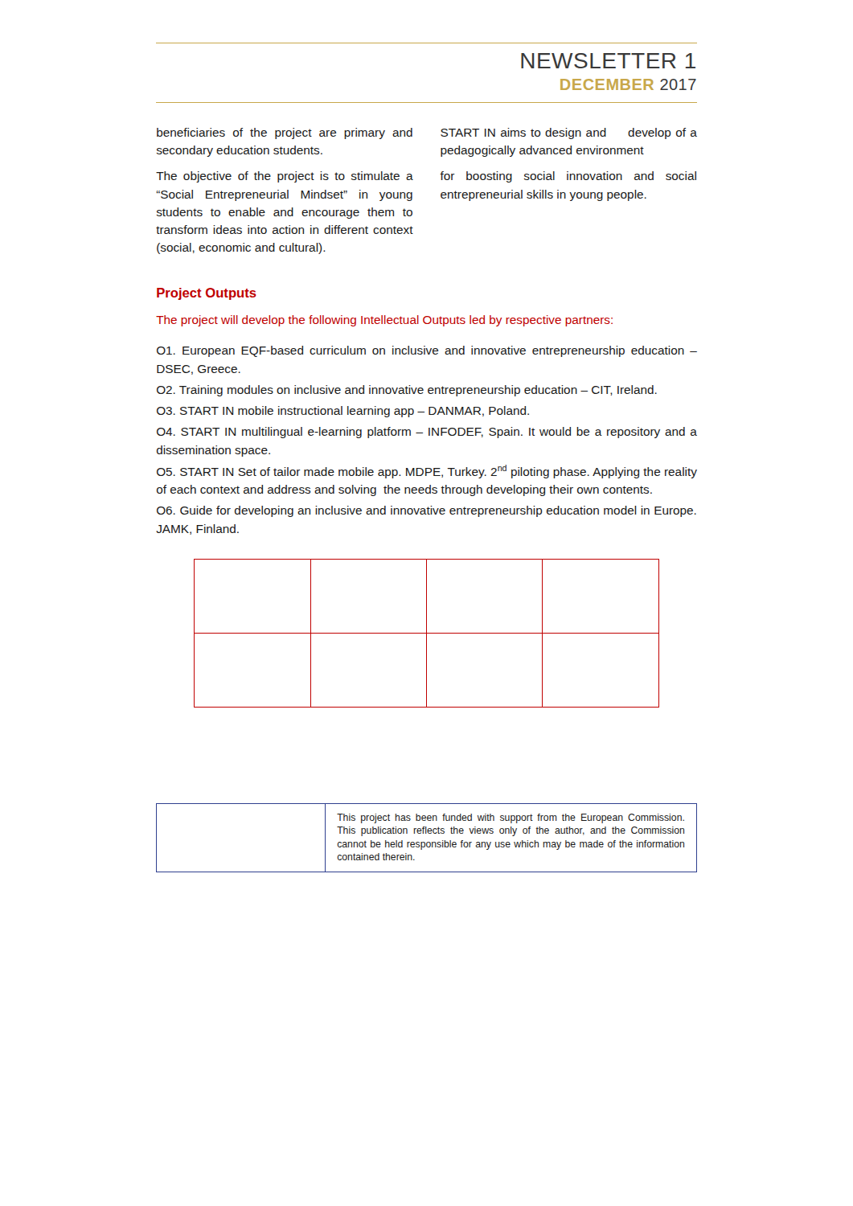NEWSLETTER 1
DECEMBER 2017
beneficiaries of the project are primary and secondary education students.
The objective of the project is to stimulate a “Social Entrepreneurial Mindset” in young students to enable and encourage them to transform ideas into action in different context (social, economic and cultural).
START IN aims to design and develop of a pedagogically advanced environment
for boosting social innovation and social entrepreneurial skills in young people.
Project Outputs
The project will develop the following Intellectual Outputs led by respective partners:
O1. European EQF-based curriculum on inclusive and innovative entrepreneurship education – DSEC, Greece.
O2. Training modules on inclusive and innovative entrepreneurship education – CIT, Ireland.
O3. START IN mobile instructional learning app – DANMAR, Poland.
O4. START IN multilingual e-learning platform – INFODEF, Spain. It would be a repository and a dissemination space.
O5. START IN Set of tailor made mobile app. MDPE, Turkey. 2nd piloting phase. Applying the reality of each context and address and solving the needs through developing their own contents.
O6. Guide for developing an inclusive and innovative entrepreneurship education model in Europe. JAMK, Finland.
This project has been funded with support from the European Commission. This publication reflects the views only of the author, and the Commission cannot be held responsible for any use which may be made of the information contained therein.